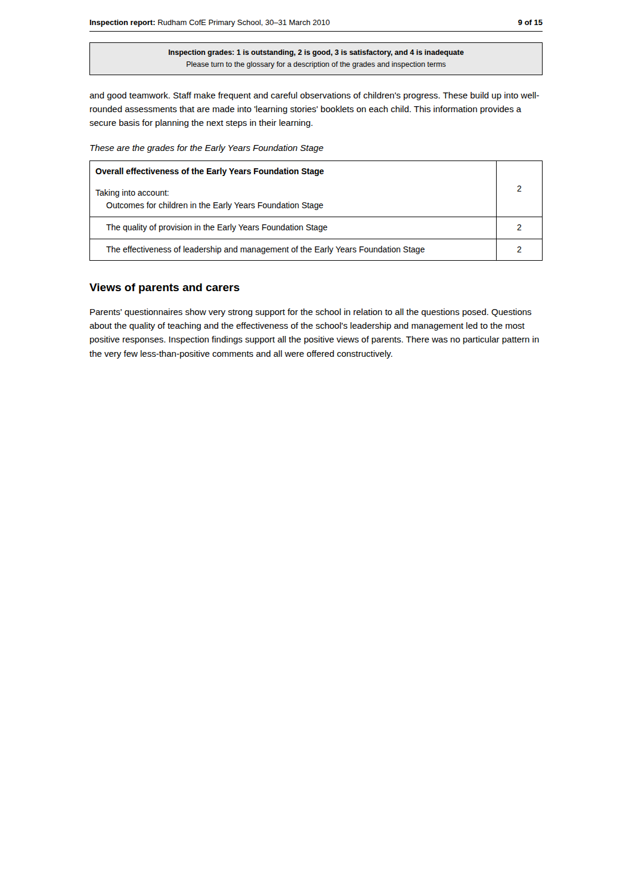Inspection report: Rudham CofE Primary School, 30–31 March 2010
9 of 15
Inspection grades: 1 is outstanding, 2 is good, 3 is satisfactory, and 4 is inadequate
Please turn to the glossary for a description of the grades and inspection terms
and good teamwork. Staff make frequent and careful observations of children's progress. These build up into well-rounded assessments that are made into 'learning stories' booklets on each child. This information provides a secure basis for planning the next steps in their learning.
These are the grades for the Early Years Foundation Stage
| Overall effectiveness of the Early Years Foundation Stage | 2 |
| Taking into account: Outcomes for children in the Early Years Foundation Stage |
| The quality of provision in the Early Years Foundation Stage | 2 |
| The effectiveness of leadership and management of the Early Years Foundation Stage | 2 |
Views of parents and carers
Parents' questionnaires show very strong support for the school in relation to all the questions posed. Questions about the quality of teaching and the effectiveness of the school's leadership and management led to the most positive responses. Inspection findings support all the positive views of parents. There was no particular pattern in the very few less-than-positive comments and all were offered constructively.